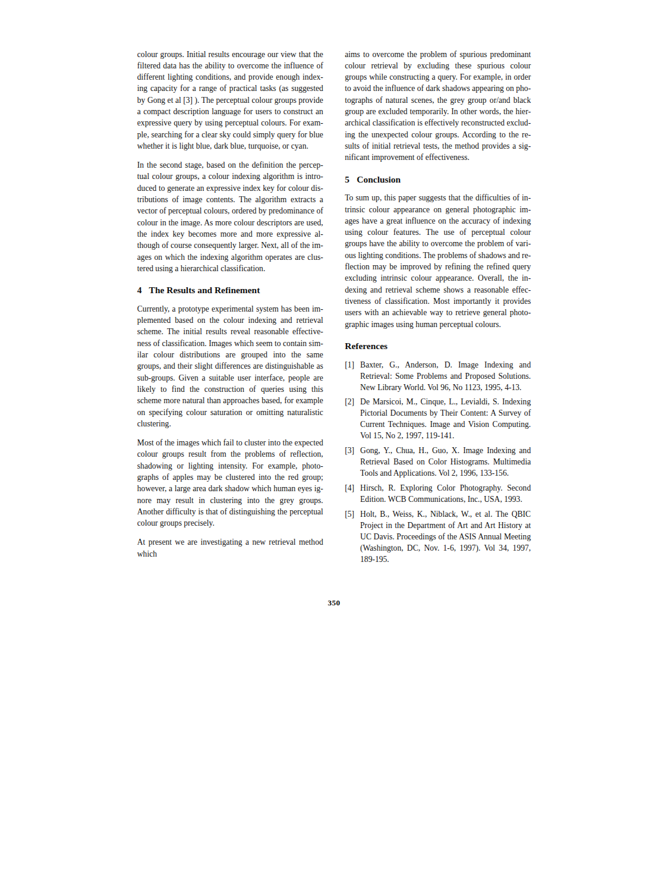colour groups. Initial results encourage our view that the filtered data has the ability to overcome the influence of different lighting conditions, and provide enough indexing capacity for a range of practical tasks (as suggested by Gong et al [3] ). The perceptual colour groups provide a compact description language for users to construct an expressive query by using perceptual colours. For example, searching for a clear sky could simply query for blue whether it is light blue, dark blue, turquoise, or cyan.
In the second stage, based on the definition the perceptual colour groups, a colour indexing algorithm is introduced to generate an expressive index key for colour distributions of image contents. The algorithm extracts a vector of perceptual colours, ordered by predominance of colour in the image. As more colour descriptors are used, the index key becomes more and more expressive although of course consequently larger. Next, all of the images on which the indexing algorithm operates are clustered using a hierarchical classification.
4 The Results and Refinement
Currently, a prototype experimental system has been implemented based on the colour indexing and retrieval scheme. The initial results reveal reasonable effectiveness of classification. Images which seem to contain similar colour distributions are grouped into the same groups, and their slight differences are distinguishable as sub-groups. Given a suitable user interface, people are likely to find the construction of queries using this scheme more natural than approaches based, for example on specifying colour saturation or omitting naturalistic clustering.
Most of the images which fail to cluster into the expected colour groups result from the problems of reflection, shadowing or lighting intensity. For example, photographs of apples may be clustered into the red group; however, a large area dark shadow which human eyes ignore may result in clustering into the grey groups. Another difficulty is that of distinguishing the perceptual colour groups precisely.
At present we are investigating a new retrieval method which
aims to overcome the problem of spurious predominant colour retrieval by excluding these spurious colour groups while constructing a query. For example, in order to avoid the influence of dark shadows appearing on photographs of natural scenes, the grey group or/and black group are excluded temporarily. In other words, the hierarchical classification is effectively reconstructed excluding the unexpected colour groups. According to the results of initial retrieval tests, the method provides a significant improvement of effectiveness.
5 Conclusion
To sum up, this paper suggests that the difficulties of intrinsic colour appearance on general photographic images have a great influence on the accuracy of indexing using colour features. The use of perceptual colour groups have the ability to overcome the problem of various lighting conditions. The problems of shadows and reflection may be improved by refining the refined query excluding intrinsic colour appearance. Overall, the indexing and retrieval scheme shows a reasonable effectiveness of classification. Most importantly it provides users with an achievable way to retrieve general photographic images using human perceptual colours.
References
Baxter, G., Anderson, D. Image Indexing and Retrieval: Some Problems and Proposed Solutions. New Library World. Vol 96, No 1123, 1995, 4-13.
De Marsicoi, M., Cinque, L., Levialdi, S. Indexing Pictorial Documents by Their Content: A Survey of Current Techniques. Image and Vision Computing. Vol 15, No 2, 1997, 119-141.
Gong, Y., Chua, H., Guo, X. Image Indexing and Retrieval Based on Color Histograms. Multimedia Tools and Applications. Vol 2, 1996, 133-156.
Hirsch, R. Exploring Color Photography. Second Edition. WCB Communications, Inc., USA, 1993.
Holt, B., Weiss, K., Niblack, W., et al. The QBIC Project in the Department of Art and Art History at UC Davis. Proceedings of the ASIS Annual Meeting (Washington, DC, Nov. 1-6, 1997). Vol 34, 1997, 189-195.
350